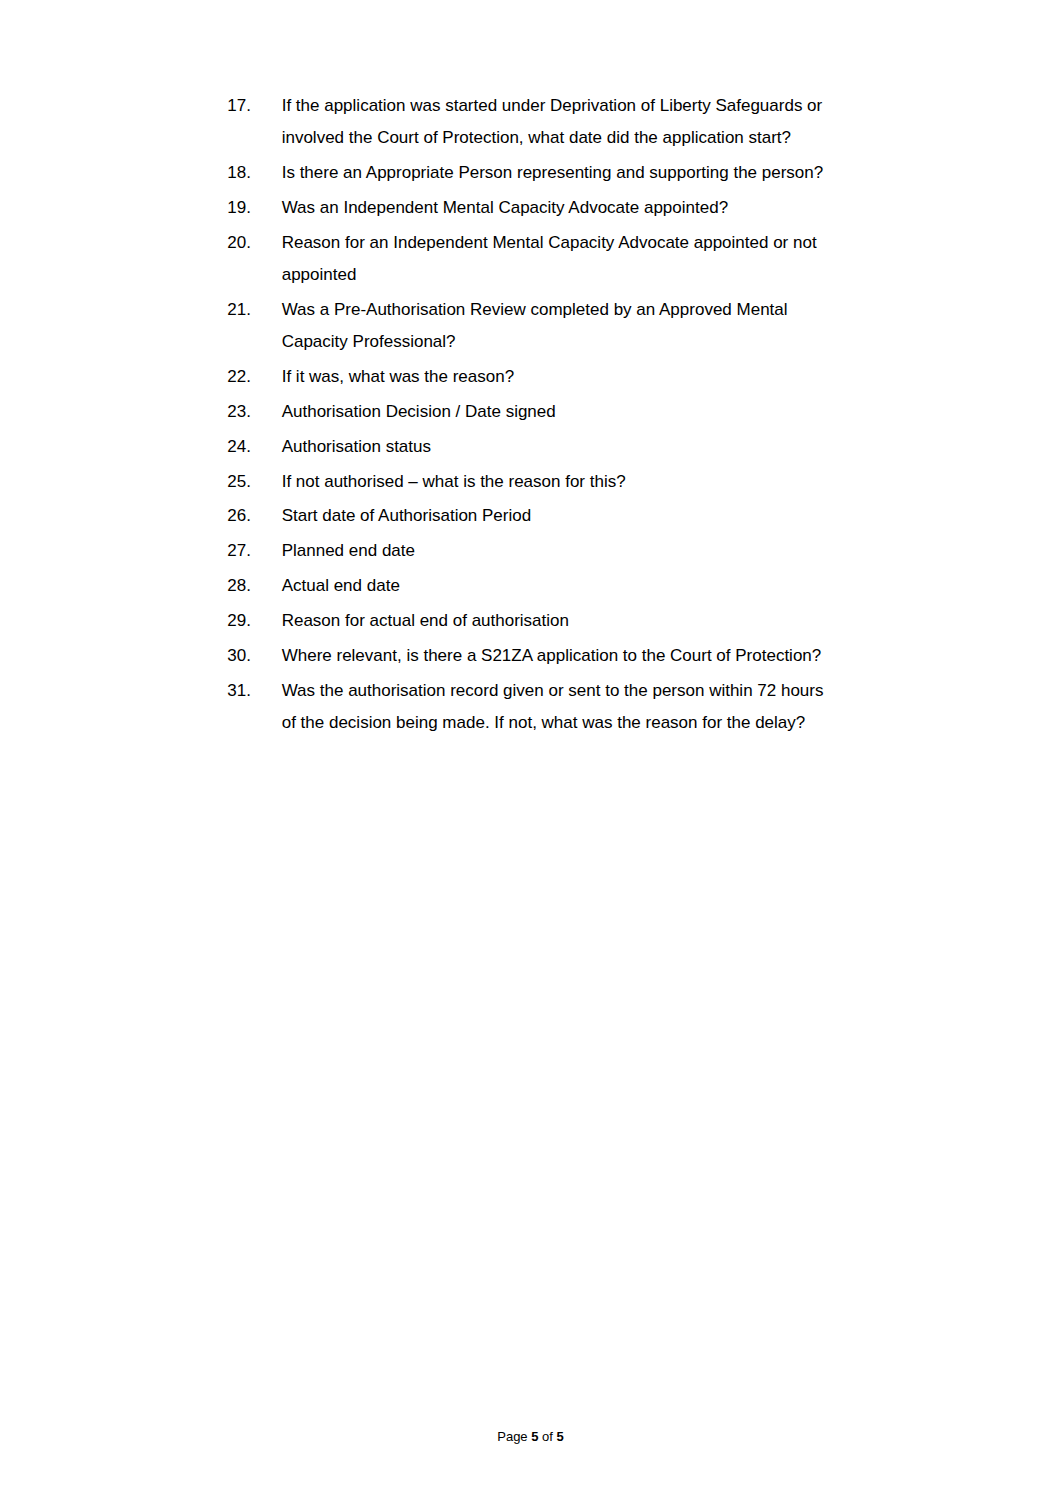17. If the application was started under Deprivation of Liberty Safeguards or involved the Court of Protection, what date did the application start?
18. Is there an Appropriate Person representing and supporting the person?
19. Was an Independent Mental Capacity Advocate appointed?
20. Reason for an Independent Mental Capacity Advocate appointed or not appointed
21. Was a Pre-Authorisation Review completed by an Approved Mental Capacity Professional?
22. If it was, what was the reason?
23. Authorisation Decision / Date signed
24. Authorisation status
25. If not authorised – what is the reason for this?
26. Start date of Authorisation Period
27. Planned end date
28. Actual end date
29. Reason for actual end of authorisation
30. Where relevant, is there a S21ZA application to the Court of Protection?
31. Was the authorisation record given or sent to the person within 72 hours of the decision being made. If not, what was the reason for the delay?
Page 5 of 5